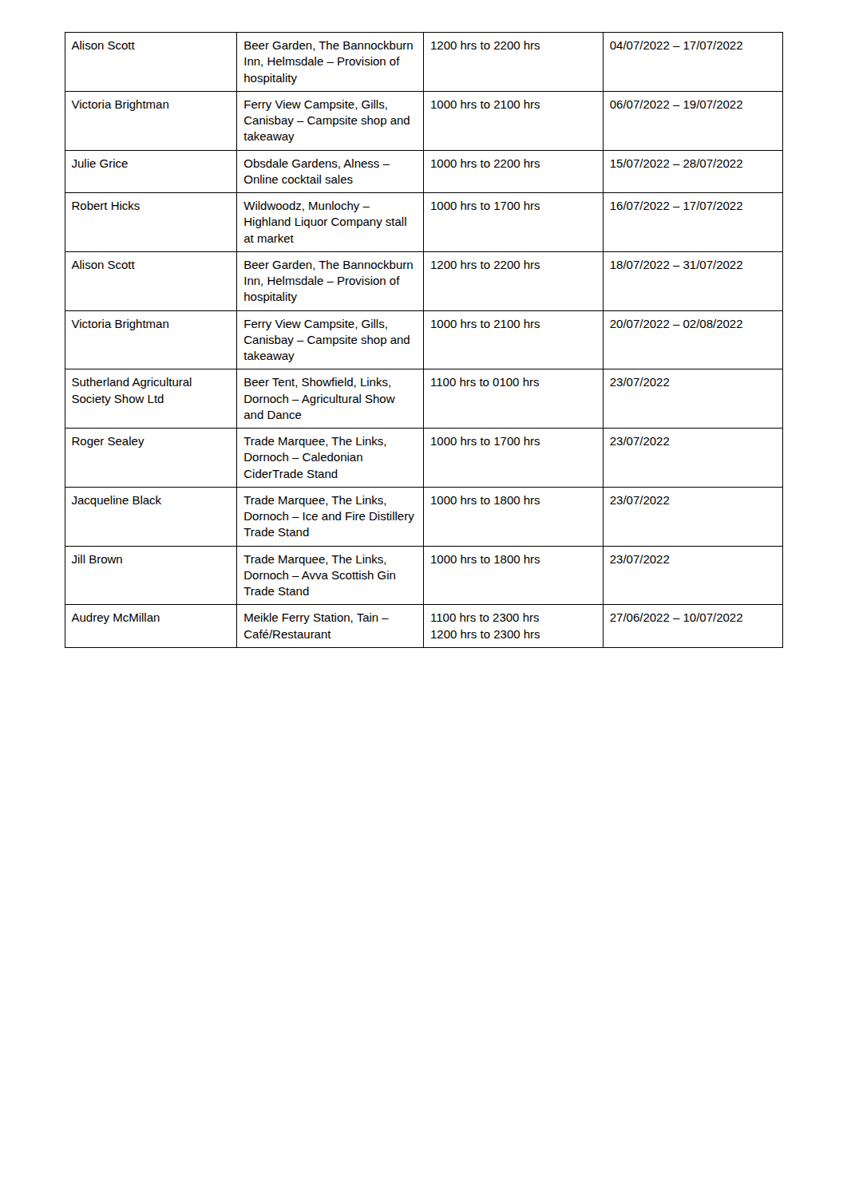| Alison Scott | Beer Garden, The Bannockburn Inn, Helmsdale – Provision of hospitality | 1200 hrs to 2200 hrs | 04/07/2022 – 17/07/2022 |
| Victoria Brightman | Ferry View Campsite, Gills, Canisbay – Campsite shop and takeaway | 1000 hrs to 2100 hrs | 06/07/2022 – 19/07/2022 |
| Julie Grice | Obsdale Gardens, Alness – Online cocktail sales | 1000 hrs to 2200 hrs | 15/07/2022 – 28/07/2022 |
| Robert Hicks | Wildwoodz, Munlochy – Highland Liquor Company stall at market | 1000 hrs to 1700 hrs | 16/07/2022 – 17/07/2022 |
| Alison Scott | Beer Garden, The Bannockburn Inn, Helmsdale – Provision of hospitality | 1200 hrs to 2200 hrs | 18/07/2022 – 31/07/2022 |
| Victoria Brightman | Ferry View Campsite, Gills, Canisbay – Campsite shop and takeaway | 1000 hrs to 2100 hrs | 20/07/2022 – 02/08/2022 |
| Sutherland Agricultural Society Show Ltd | Beer Tent, Showfield, Links, Dornoch – Agricultural Show and Dance | 1100 hrs to 0100 hrs | 23/07/2022 |
| Roger Sealey | Trade Marquee, The Links, Dornoch – Caledonian CiderTrade Stand | 1000 hrs to 1700 hrs | 23/07/2022 |
| Jacqueline Black | Trade Marquee, The Links, Dornoch – Ice and Fire Distillery Trade Stand | 1000 hrs to 1800 hrs | 23/07/2022 |
| Jill Brown | Trade Marquee, The Links, Dornoch – Avva Scottish Gin Trade Stand | 1000 hrs to 1800 hrs | 23/07/2022 |
| Audrey McMillan | Meikle Ferry Station, Tain – Café/Restaurant | 1100 hrs to 2300 hrs 1200 hrs to 2300 hrs | 27/06/2022 – 10/07/2022 |